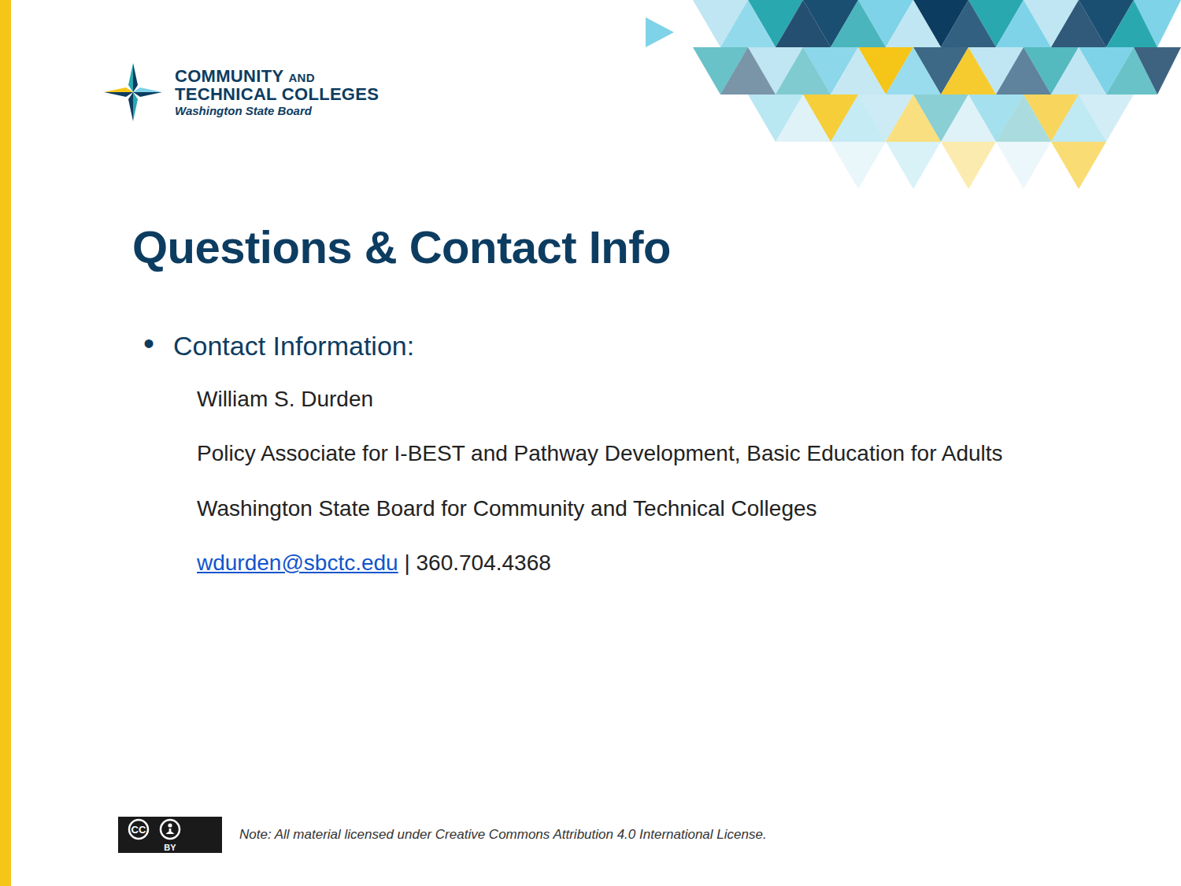COMMUNITY AND
TECHNICAL COLLEGES
Washington State Board
Questions & Contact Info
Contact Information:
William S. Durden
Policy Associate for I-BEST and Pathway Development, Basic Education for Adults
Washington State Board for Community and Technical Colleges
wdurden@sbctc.edu | 360.704.4368
CC BY
Note: All material licensed under Creative Commons Attribution 4.0 International License.